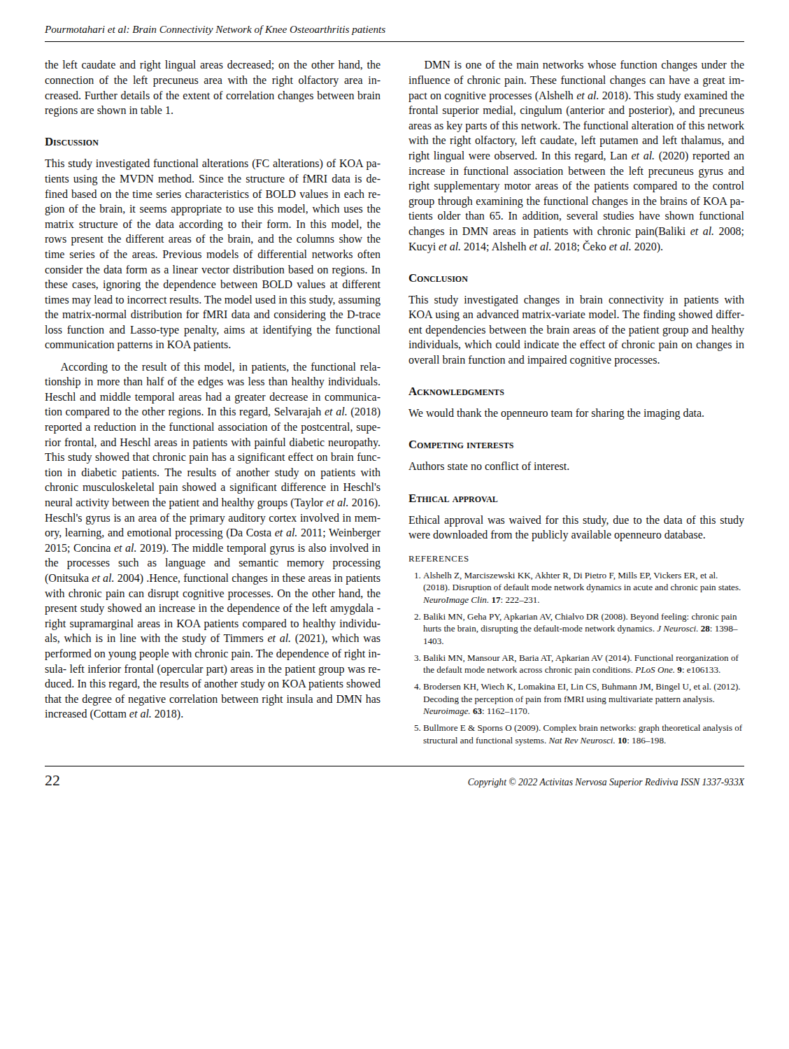Pourmotahari et al: Brain Connectivity Network of Knee Osteoarthritis patients
the left caudate and right lingual areas decreased; on the other hand, the connection of the left precuneus area with the right olfactory area increased. Further details of the extent of correlation changes between brain regions are shown in table 1.
Discussion
This study investigated functional alterations (FC alterations) of KOA patients using the MVDN method. Since the structure of fMRI data is defined based on the time series characteristics of BOLD values in each region of the brain, it seems appropriate to use this model, which uses the matrix structure of the data according to their form. In this model, the rows present the different areas of the brain, and the columns show the time series of the areas. Previous models of differential networks often consider the data form as a linear vector distribution based on regions. In these cases, ignoring the dependence between BOLD values at different times may lead to incorrect results. The model used in this study, assuming the matrix-normal distribution for fMRI data and considering the D-trace loss function and Lasso-type penalty, aims at identifying the functional communication patterns in KOA patients.
According to the result of this model, in patients, the functional relationship in more than half of the edges was less than healthy individuals. Heschl and middle temporal areas had a greater decrease in communication compared to the other regions. In this regard, Selvarajah et al. (2018) reported a reduction in the functional association of the postcentral, superior frontal, and Heschl areas in patients with painful diabetic neuropathy. This study showed that chronic pain has a significant effect on brain function in diabetic patients. The results of another study on patients with chronic musculoskeletal pain showed a significant difference in Heschl's neural activity between the patient and healthy groups (Taylor et al. 2016). Heschl's gyrus is an area of the primary auditory cortex involved in memory, learning, and emotional processing (Da Costa et al. 2011; Weinberger 2015; Concina et al. 2019). The middle temporal gyrus is also involved in the processes such as language and semantic memory processing (Onitsuka et al. 2004) .Hence, functional changes in these areas in patients with chronic pain can disrupt cognitive processes. On the other hand, the present study showed an increase in the dependence of the left amygdala - right supramarginal areas in KOA patients compared to healthy individuals, which is in line with the study of Timmers et al. (2021), which was performed on young people with chronic pain. The dependence of right insula- left inferior frontal (opercular part) areas in the patient group was reduced. In this regard, the results of another study on KOA patients showed that the degree of negative correlation between right insula and DMN has increased (Cottam et al. 2018).
DMN is one of the main networks whose function changes under the influence of chronic pain. These functional changes can have a great impact on cognitive processes (Alshelh et al. 2018). This study examined the frontal superior medial, cingulum (anterior and posterior), and precuneus areas as key parts of this network. The functional alteration of this network with the right olfactory, left caudate, left putamen and left thalamus, and right lingual were observed. In this regard, Lan et al. (2020) reported an increase in functional association between the left precuneus gyrus and right supplementary motor areas of the patients compared to the control group through examining the functional changes in the brains of KOA patients older than 65. In addition, several studies have shown functional changes in DMN areas in patients with chronic pain(Baliki et al. 2008; Kucyi et al. 2014; Alshelh et al. 2018; Čeko et al. 2020).
Conclusion
This study investigated changes in brain connectivity in patients with KOA using an advanced matrix-variate model. The finding showed different dependencies between the brain areas of the patient group and healthy individuals, which could indicate the effect of chronic pain on changes in overall brain function and impaired cognitive processes.
Acknowledgments
We would thank the openneuro team for sharing the imaging data.
Competing interests
Authors state no conflict of interest.
Ethical approval
Ethical approval was waived for this study, due to the data of this study were downloaded from the publicly available openneuro database.
REFERENCES
Alshelh Z, Marciszewski KK, Akhter R, Di Pietro F, Mills EP, Vickers ER, et al. (2018). Disruption of default mode network dynamics in acute and chronic pain states. NeuroImage Clin. 17: 222–231.
Baliki MN, Geha PY, Apkarian AV, Chialvo DR (2008). Beyond feeling: chronic pain hurts the brain, disrupting the default-mode network dynamics. J Neurosci. 28: 1398–1403.
Baliki MN, Mansour AR, Baria AT, Apkarian AV (2014). Functional reorganization of the default mode network across chronic pain conditions. PLoS One. 9: e106133.
Brodersen KH, Wiech K, Lomakina EI, Lin CS, Buhmann JM, Bingel U, et al. (2012). Decoding the perception of pain from fMRI using multivariate pattern analysis. Neuroimage. 63: 1162–1170.
Bullmore E & Sporns O (2009). Complex brain networks: graph theoretical analysis of structural and functional systems. Nat Rev Neurosci. 10: 186–198.
22 Copyright © 2022 Activitas Nervosa Superior Rediviva ISSN 1337-933X